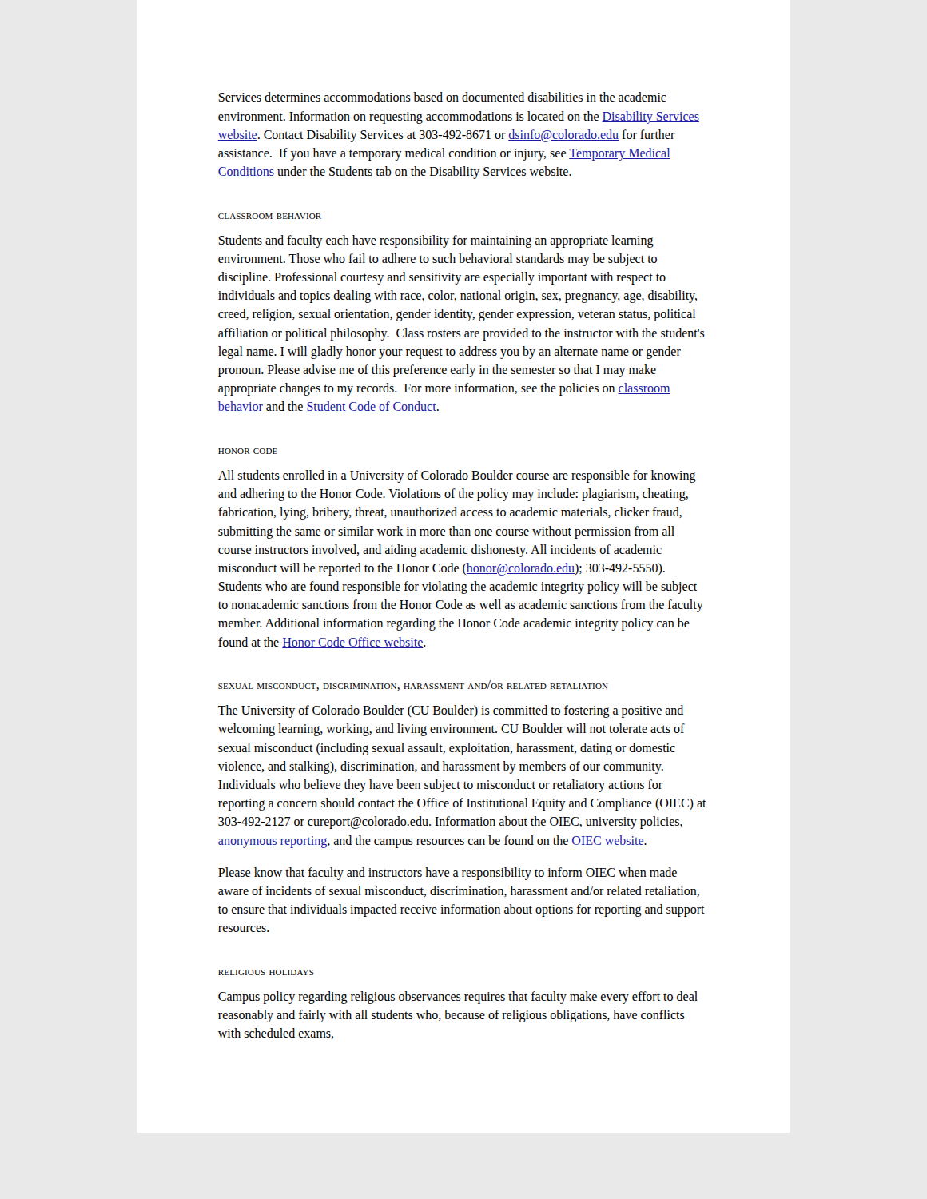Services determines accommodations based on documented disabilities in the academic environment. Information on requesting accommodations is located on the Disability Services website. Contact Disability Services at 303-492-8671 or dsinfo@colorado.edu for further assistance. If you have a temporary medical condition or injury, see Temporary Medical Conditions under the Students tab on the Disability Services website.
Classroom Behavior
Students and faculty each have responsibility for maintaining an appropriate learning environment. Those who fail to adhere to such behavioral standards may be subject to discipline. Professional courtesy and sensitivity are especially important with respect to individuals and topics dealing with race, color, national origin, sex, pregnancy, age, disability, creed, religion, sexual orientation, gender identity, gender expression, veteran status, political affiliation or political philosophy. Class rosters are provided to the instructor with the student's legal name. I will gladly honor your request to address you by an alternate name or gender pronoun. Please advise me of this preference early in the semester so that I may make appropriate changes to my records. For more information, see the policies on classroom behavior and the Student Code of Conduct.
Honor Code
All students enrolled in a University of Colorado Boulder course are responsible for knowing and adhering to the Honor Code. Violations of the policy may include: plagiarism, cheating, fabrication, lying, bribery, threat, unauthorized access to academic materials, clicker fraud, submitting the same or similar work in more than one course without permission from all course instructors involved, and aiding academic dishonesty. All incidents of academic misconduct will be reported to the Honor Code (honor@colorado.edu); 303-492-5550). Students who are found responsible for violating the academic integrity policy will be subject to nonacademic sanctions from the Honor Code as well as academic sanctions from the faculty member. Additional information regarding the Honor Code academic integrity policy can be found at the Honor Code Office website.
Sexual Misconduct, Discrimination, Harassment and/or Related Retaliation
The University of Colorado Boulder (CU Boulder) is committed to fostering a positive and welcoming learning, working, and living environment. CU Boulder will not tolerate acts of sexual misconduct (including sexual assault, exploitation, harassment, dating or domestic violence, and stalking), discrimination, and harassment by members of our community. Individuals who believe they have been subject to misconduct or retaliatory actions for reporting a concern should contact the Office of Institutional Equity and Compliance (OIEC) at 303-492-2127 or cureport@colorado.edu. Information about the OIEC, university policies, anonymous reporting, and the campus resources can be found on the OIEC website.
Please know that faculty and instructors have a responsibility to inform OIEC when made aware of incidents of sexual misconduct, discrimination, harassment and/or related retaliation, to ensure that individuals impacted receive information about options for reporting and support resources.
Religious Holidays
Campus policy regarding religious observances requires that faculty make every effort to deal reasonably and fairly with all students who, because of religious obligations, have conflicts with scheduled exams,